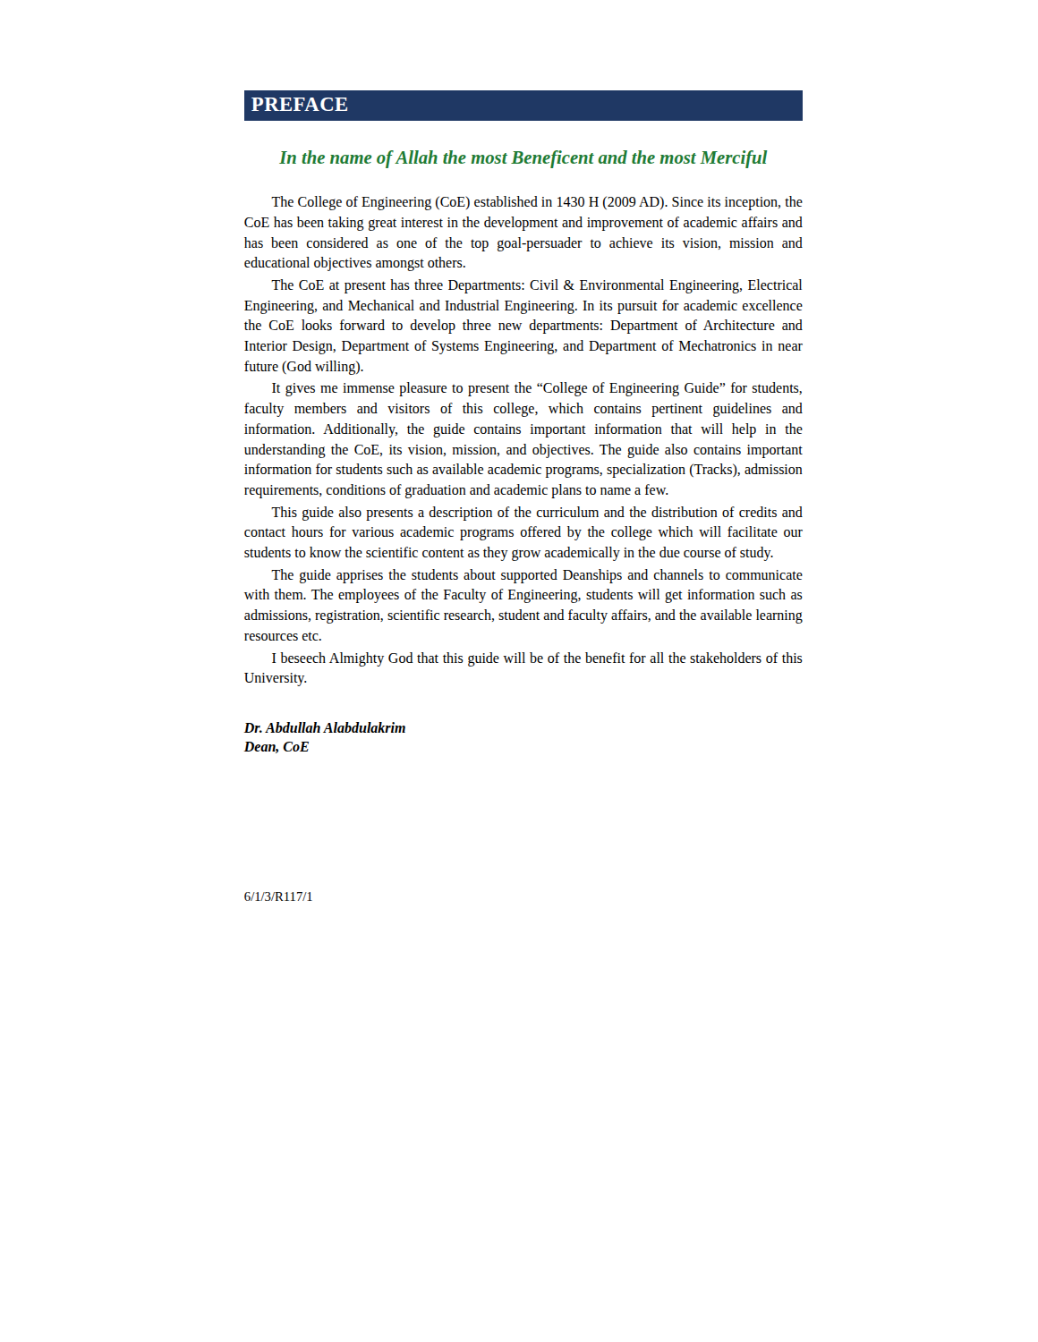PREFACE
In the name of Allah the most Beneficent and the most Merciful
The College of Engineering (CoE) established in 1430 H (2009 AD). Since its inception, the CoE has been taking great interest in the development and improvement of academic affairs and has been considered as one of the top goal-persuader to achieve its vision, mission and educational objectives amongst others.
The CoE at present has three Departments: Civil & Environmental Engineering, Electrical Engineering, and Mechanical and Industrial Engineering. In its pursuit for academic excellence the CoE looks forward to develop three new departments: Department of Architecture and Interior Design, Department of Systems Engineering, and Department of Mechatronics in near future (God willing).
It gives me immense pleasure to present the “College of Engineering Guide” for students, faculty members and visitors of this college, which contains pertinent guidelines and information. Additionally, the guide contains important information that will help in the understanding the CoE, its vision, mission, and objectives. The guide also contains important information for students such as available academic programs, specialization (Tracks), admission requirements, conditions of graduation and academic plans to name a few.
This guide also presents a description of the curriculum and the distribution of credits and contact hours for various academic programs offered by the college which will facilitate our students to know the scientific content as they grow academically in the due course of study.
The guide apprises the students about supported Deanships and channels to communicate with them. The employees of the Faculty of Engineering, students will get information such as admissions, registration, scientific research, student and faculty affairs, and the available learning resources etc.
I beseech Almighty God that this guide will be of the benefit for all the stakeholders of this University.
Dr. Abdullah Alabdulakrim
Dean, CoE
6/1/3/R117/1